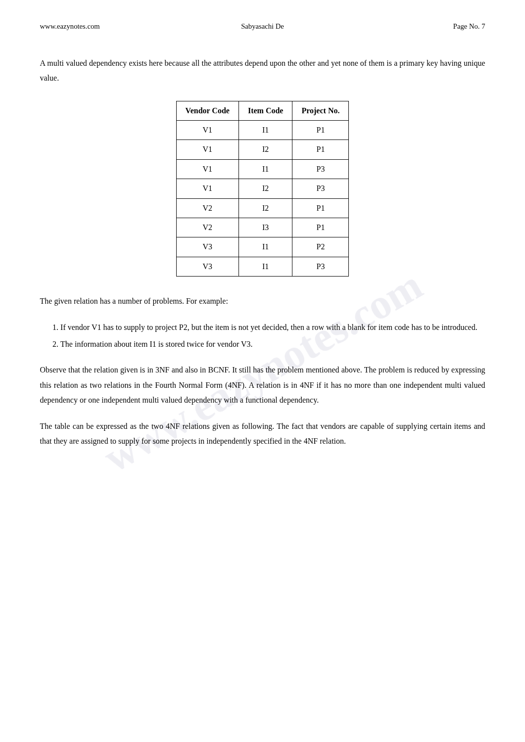www.eazynotes.com
www.eazynotes.com
Sabyasachi De
Page No. 7
A multi valued dependency exists here because all the attributes depend upon the other and yet none of them is a primary key having unique value.
| Vendor Code | Item Code | Project No. |
| --- | --- | --- |
| V1 | I1 | P1 |
| V1 | I2 | P1 |
| V1 | I1 | P3 |
| V1 | I2 | P3 |
| V2 | I2 | P1 |
| V2 | I3 | P1 |
| V3 | I1 | P2 |
| V3 | I1 | P3 |
The given relation has a number of problems. For example:
If vendor V1 has to supply to project P2, but the item is not yet decided, then a row with a blank for item code has to be introduced.
The information about item I1 is stored twice for vendor V3.
Observe that the relation given is in 3NF and also in BCNF. It still has the problem mentioned above. The problem is reduced by expressing this relation as two relations in the Fourth Normal Form (4NF). A relation is in 4NF if it has no more than one independent multi valued dependency or one independent multi valued dependency with a functional dependency.
The table can be expressed as the two 4NF relations given as following. The fact that vendors are capable of supplying certain items and that they are assigned to supply for some projects in independently specified in the 4NF relation.